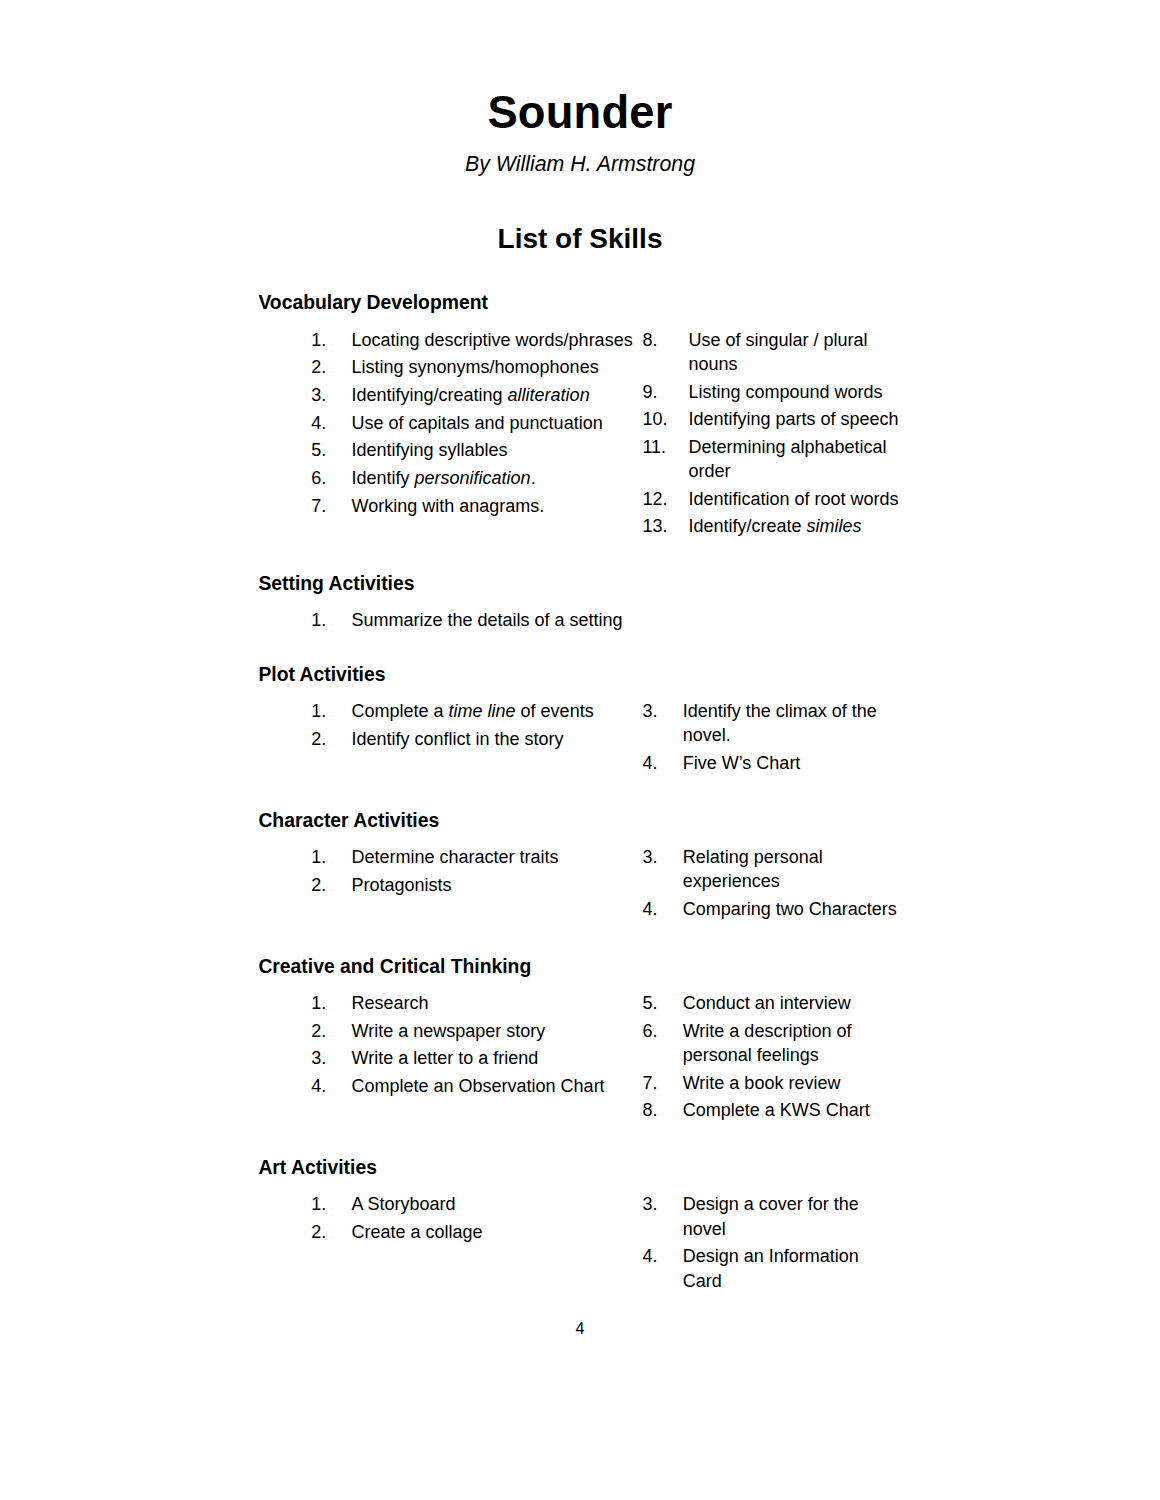Sounder
By William H. Armstrong
List of Skills
Vocabulary Development
1. Locating descriptive words/phrases
2. Listing synonyms/homophones
3. Identifying/creating alliteration
4. Use of capitals and punctuation
5. Identifying syllables
6. Identify personification.
7. Working with anagrams.
8. Use of singular / plural nouns
9. Listing compound words
10. Identifying parts of speech
11. Determining alphabetical order
12. Identification of root words
13. Identify/create similes
Setting Activities
1. Summarize the details of a setting
Plot Activities
1. Complete a time line of events
2. Identify conflict in the story
3. Identify the climax of the novel.
4. Five W’s Chart
Character Activities
1. Determine character traits
2. Protagonists
3. Relating personal experiences
4. Comparing two Characters
Creative and Critical Thinking
1. Research
2. Write a newspaper story
3. Write a letter to a friend
4. Complete an Observation Chart
5. Conduct an interview
6. Write a description of personal feelings
7. Write a book review
8. Complete a KWS Chart
Art Activities
1. A Storyboard
2. Create a collage
3. Design a cover for the novel
4. Design an Information Card
4